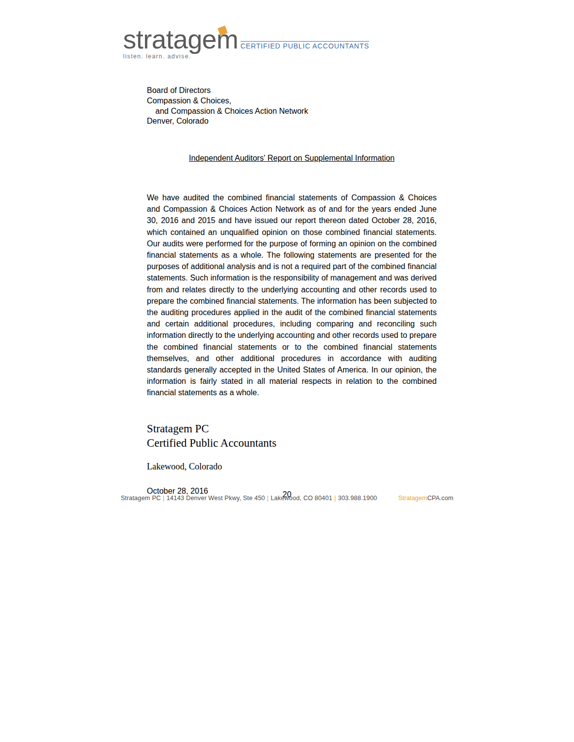stratagem
CERTIFIED PUBLIC ACCOUNTANTS
listen. learn. advise.
Board of Directors
Compassion & Choices,
and Compassion & Choices Action Network Denver, Colorado
Independent Auditors' Report on Supplemental Information
We have audited the combined financial statements of Compassion & Choices and Compassion & Choices Action Network as of and for the years ended June 30, 2016 and 2015 and have issued our report thereon dated October 28, 2016, which contained an unqualified opinion on those combined financial statements. Our audits were performed for the purpose of forming an opinion on the combined financial statements as a whole. The following statements are presented for the purposes of additional analysis and is not a required part of the combined financial statements. Such information is the responsibility of management and was derived from and relates directly to the underlying accounting and other records used to prepare the combined financial statements. The information has been subjected to the auditing procedures applied in the audit of the combined financial statements and certain additional procedures, including comparing and reconciling such information directly to the underlying accounting and other records used to prepare the combined financial statements or to the combined financial statements themselves, and other additional procedures in accordance with auditing standards generally accepted in the United States of America. In our opinion, the information is fairly stated in all material respects in relation to the combined financial statements as a whole.
Stratagem PC
Certified Public Accountants
Lakewood, Colorado
October 28, 2016
20
Stratagem PC|14143 Denver West Pkwy, Ste 450|Lakewood, CO 80401|303.988.1900
Stratagem CPA.com